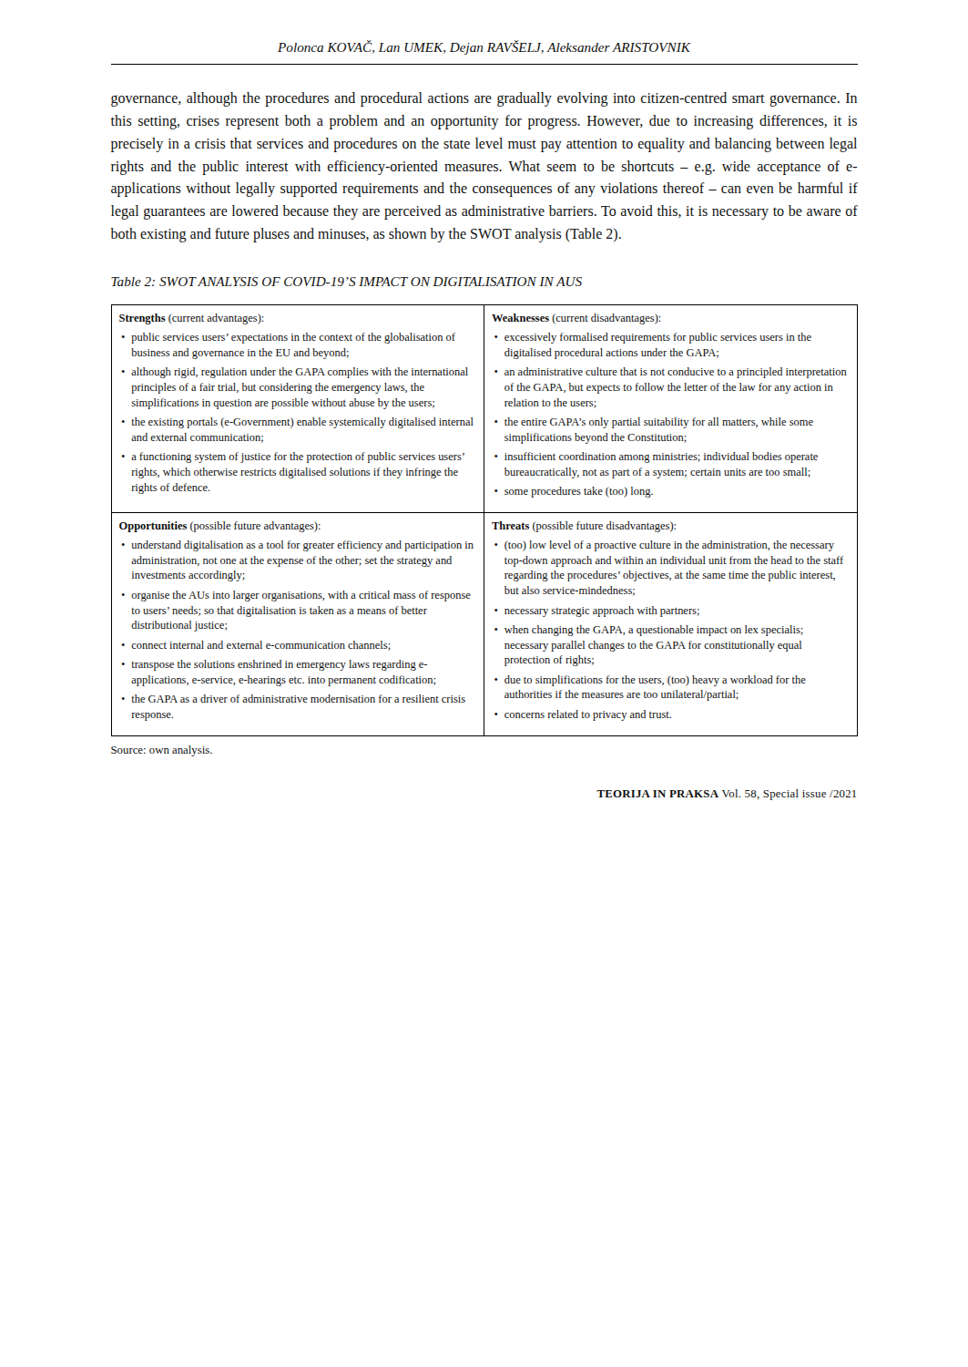Polonca KOVAČ, Lan UMEK, Dejan RAVŠELJ, Aleksander ARISTOVNIK
governance, although the procedures and procedural actions are gradually evolving into citizen-centred smart governance. In this setting, crises represent both a problem and an opportunity for progress. However, due to increasing differences, it is precisely in a crisis that services and procedures on the state level must pay attention to equality and balancing between legal rights and the public interest with efficiency-oriented measures. What seem to be shortcuts – e.g. wide acceptance of e-applications without legally supported requirements and the consequences of any violations thereof – can even be harmful if legal guarantees are lowered because they are perceived as administrative barriers. To avoid this, it is necessary to be aware of both existing and future pluses and minuses, as shown by the SWOT analysis (Table 2).
Table 2: SWOT ANALYSIS OF COVID-19’S IMPACT ON DIGITALISATION IN AUS
| Strengths (current advantages): public services users’ expectations in the context of the globalisation of business and governance in the EU and beyond; although rigid, regulation under the GAPA complies with the international principles of a fair trial, but considering the emergency laws, the simplifications in question are possible without abuse by the users; the existing portals (e-Government) enable systemically digitalised internal and external communication; a functioning system of justice for the protection of public services users’ rights, which otherwise restricts digitalised solutions if they infringe the rights of defence. | Weaknesses (current disadvantages): excessively formalised requirements for public services users in the digitalised procedural actions under the GAPA; an administrative culture that is not conducive to a principled interpretation of the GAPA, but expects to follow the letter of the law for any action in relation to the users; the entire GAPA’s only partial suitability for all matters, while some simplifications beyond the Constitution; insufficient coordination among ministries; individual bodies operate bureaucratically, not as part of a system; certain units are too small; some procedures take (too) long. |
| Opportunities (possible future advantages): understand digitalisation as a tool for greater efficiency and participation in administration, not one at the expense of the other; set the strategy and investments accordingly; organise the AUs into larger organisations, with a critical mass of response to users’ needs; so that digitalisation is taken as a means of better distributional justice; connect internal and external e-communication channels; transpose the solutions enshrined in emergency laws regarding e-applications, e-service, e-hearings etc. into permanent codification; the GAPA as a driver of administrative modernisation for a resilient crisis response. | Threats (possible future disadvantages): (too) low level of a proactive culture in the administration, the necessary top-down approach and within an individual unit from the head to the staff regarding the procedures’ objectives, at the same time the public interest, but also service-mindedness; necessary strategic approach with partners; when changing the GAPA, a questionable impact on lex specialis; necessary parallel changes to the GAPA for constitutionally equal protection of rights; due to simplifications for the users, (too) heavy a workload for the authorities if the measures are too unilateral/partial; concerns related to privacy and trust. |
Source: own analysis.
TEORIJA IN PRAKSA Vol. 58, Special issue /2021